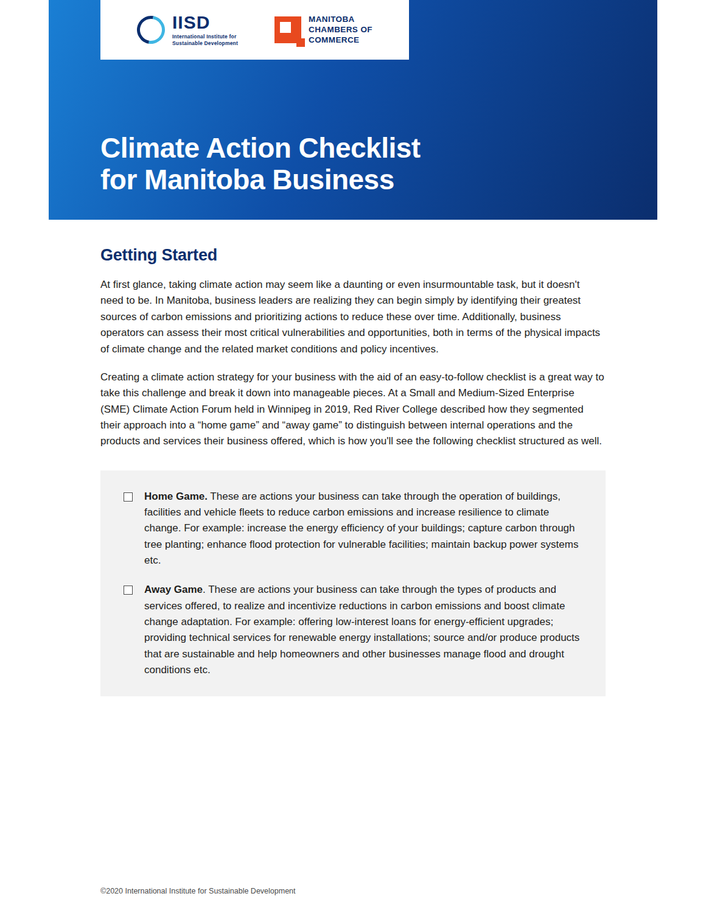IISD
International Institute for
Sustainable Development
MANITOBA
CHAMBERS OF
COMMERCE
Climate Action Checklist
for Manitoba Business
Getting Started
At first glance, taking climate action may seem like a daunting or even insurmountable task, but it doesn't need to be. In Manitoba, business leaders are realizing they can begin simply by identifying their greatest sources of carbon emissions and prioritizing actions to reduce these over time. Additionally, business operators can assess their most critical vulnerabilities and opportunities, both in terms of the physical impacts of climate change and the related market conditions and policy incentives.
Creating a climate action strategy for your business with the aid of an easy-to-follow checklist is a great way to take this challenge and break it down into manageable pieces. At a Small and Medium-Sized Enterprise (SME) Climate Action Forum held in Winnipeg in 2019, Red River College described how they segmented their approach into a “home game” and “away game” to distinguish between internal operations and the products and services their business offered, which is how you'll see the following checklist structured as well.
Home Game. These are actions your business can take through the operation of buildings, facilities and vehicle fleets to reduce carbon emissions and increase resilience to climate change. For example: increase the energy efficiency of your buildings; capture carbon through tree planting; enhance flood protection for vulnerable facilities; maintain backup power systems etc.
Away Game. These are actions your business can take through the types of products and services offered, to realize and incentivize reductions in carbon emissions and boost climate change adaptation. For example: offering low-interest loans for energy-efficient upgrades; providing technical services for renewable energy installations; source and/or produce products that are sustainable and help homeowners and other businesses manage flood and drought conditions etc.
©2020 International Institute for Sustainable Development